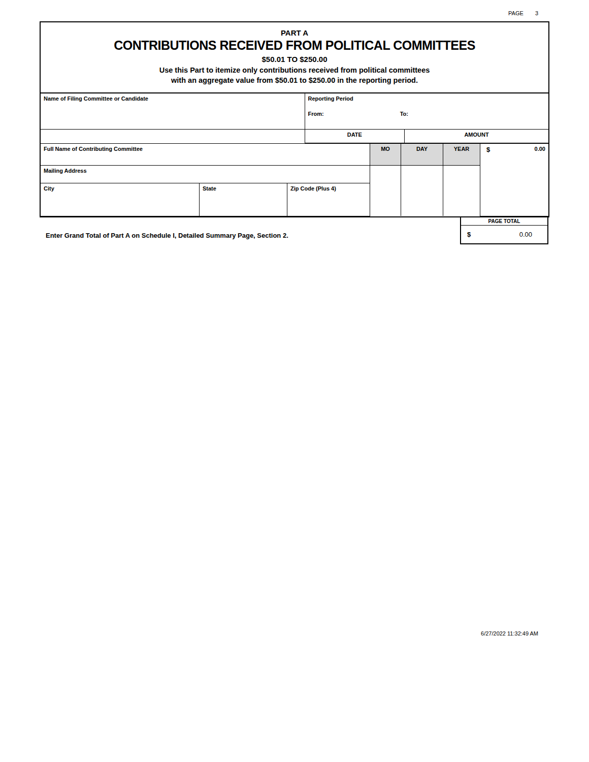PAGE 3
PART A
CONTRIBUTIONS RECEIVED FROM POLITICAL COMMITTEES
$50.01 TO $250.00
Use this Part to itemize only contributions received from political committees
with an aggregate value from $50.01 to $250.00 in the reporting period.
| Name of Filing Committee or Candidate | Reporting Period From: To: |
| | DATE | AMOUNT |
| Full Name of Contributing Committee | MO | DAY | YEAR | $ 0.00 |
| Mailing Address | | | |
| City | State | Zip Code (Plus 4) |
Enter Grand Total of Part A on Schedule I, Detailed Summary Page, Section 2.
PAGE TOTAL
$0.00
6/27/2022 11:32:49 AM